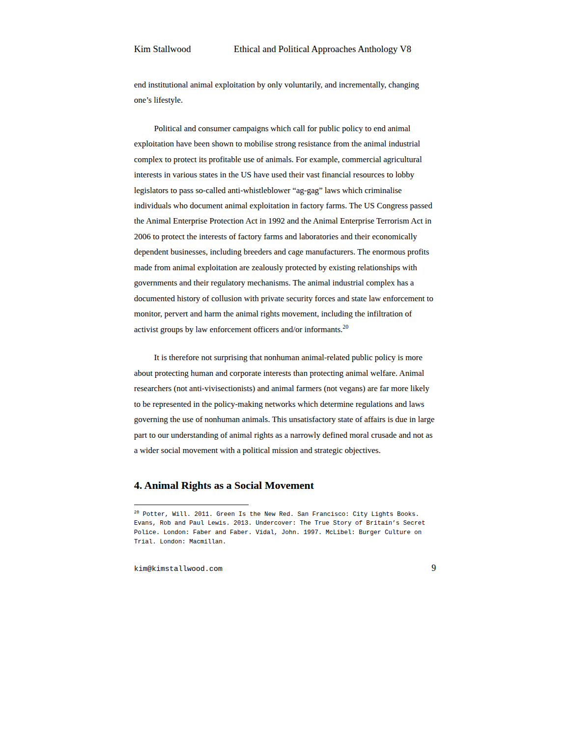Kim Stallwood Ethical and Political Approaches Anthology V8
end institutional animal exploitation by only voluntarily, and incrementally, changing one’s lifestyle.
Political and consumer campaigns which call for public policy to end animal exploitation have been shown to mobilise strong resistance from the animal industrial complex to protect its profitable use of animals. For example, commercial agricultural interests in various states in the US have used their vast financial resources to lobby legislators to pass so-called anti-whistleblower “ag-gag” laws which criminalise individuals who document animal exploitation in factory farms. The US Congress passed the Animal Enterprise Protection Act in 1992 and the Animal Enterprise Terrorism Act in 2006 to protect the interests of factory farms and laboratories and their economically dependent businesses, including breeders and cage manufacturers. The enormous profits made from animal exploitation are zealously protected by existing relationships with governments and their regulatory mechanisms. The animal industrial complex has a documented history of collusion with private security forces and state law enforcement to monitor, pervert and harm the animal rights movement, including the infiltration of activist groups by law enforcement officers and/or informants.20
It is therefore not surprising that nonhuman animal-related public policy is more about protecting human and corporate interests than protecting animal welfare. Animal researchers (not anti-vivisectionists) and animal farmers (not vegans) are far more likely to be represented in the policy-making networks which determine regulations and laws governing the use of nonhuman animals. This unsatisfactory state of affairs is due in large part to our understanding of animal rights as a narrowly defined moral crusade and not as a wider social movement with a political mission and strategic objectives.
4. Animal Rights as a Social Movement
20 Potter, Will. 2011. Green Is the New Red. San Francisco: City Lights Books. Evans, Rob and Paul Lewis. 2013. Undercover: The True Story of Britain’s Secret Police. London: Faber and Faber. Vidal, John. 1997. McLibel: Burger Culture on Trial. London: Macmillan.
kim@kimstallwood.com 9